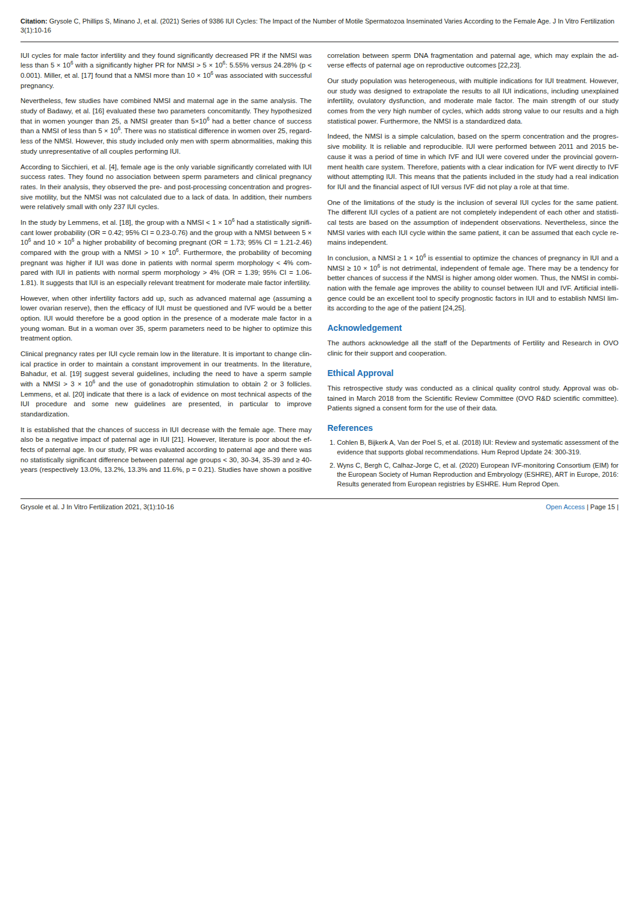Citation: Grysole C, Phillips S, Minano J, et al. (2021) Series of 9386 IUI Cycles: The Impact of the Number of Motile Spermatozoa Inseminated Varies According to the Female Age. J In Vitro Fertilization 3(1):10-16
IUI cycles for male factor infertility and they found significantly decreased PR if the NMSI was less than 5 × 106 with a significantly higher PR for NMSI > 5 × 106: 5.55% versus 24.28% (p < 0.001). Miller, et al. [17] found that a NMSI more than 10 × 106 was associated with successful pregnancy.
Nevertheless, few studies have combined NMSI and maternal age in the same analysis. The study of Badawy, et al. [16] evaluated these two parameters concomitantly. They hypothesized that in women younger than 25, a NMSI greater than 5×106 had a better chance of success than a NMSI of less than 5 × 106. There was no statistical difference in women over 25, regardless of the NMSI. However, this study included only men with sperm abnormalities, making this study unrepresentative of all couples performing IUI.
According to Sicchieri, et al. [4], female age is the only variable significantly correlated with IUI success rates. They found no association between sperm parameters and clinical pregnancy rates. In their analysis, they observed the pre- and post-processing concentration and progressive motility, but the NMSI was not calculated due to a lack of data. In addition, their numbers were relatively small with only 237 IUI cycles.
In the study by Lemmens, et al. [18], the group with a NMSI < 1 × 106 had a statistically significant lower probability (OR = 0.42; 95% CI = 0.23-0.76) and the group with a NMSI between 5 × 106 and 10 × 106 a higher probability of becoming pregnant (OR = 1.73; 95% CI = 1.21-2.46) compared with the group with a NMSI > 10 × 106. Furthermore, the probability of becoming pregnant was higher if IUI was done in patients with normal sperm morphology < 4% compared with IUI in patients with normal sperm morphology > 4% (OR = 1.39; 95% CI = 1.06-1.81). It suggests that IUI is an especially relevant treatment for moderate male factor infertility.
However, when other infertility factors add up, such as advanced maternal age (assuming a lower ovarian reserve), then the efficacy of IUI must be questioned and IVF would be a better option. IUI would therefore be a good option in the presence of a moderate male factor in a young woman. But in a woman over 35, sperm parameters need to be higher to optimize this treatment option.
Clinical pregnancy rates per IUI cycle remain low in the literature. It is important to change clinical practice in order to maintain a constant improvement in our treatments. In the literature, Bahadur, et al. [19] suggest several guidelines, including the need to have a sperm sample with a NMSI > 3 × 106 and the use of gonadotrophin stimulation to obtain 2 or 3 follicles. Lemmens, et al. [20] indicate that there is a lack of evidence on most technical aspects of the IUI procedure and some new guidelines are presented, in particular to improve standardization.
It is established that the chances of success in IUI decrease with the female age. There may also be a negative impact of paternal age in IUI [21]. However, literature is poor about the effects of paternal age. In our study, PR was evaluated according to paternal age and there was no statistically significant difference between paternal age groups < 30, 30-34, 35-39 and ≥ 40-years (respectively 13.0%, 13.2%, 13.3% and 11.6%, p = 0.21). Studies have shown a positive correlation between sperm DNA fragmentation and paternal age, which may explain the adverse effects of paternal age on reproductive outcomes [22,23].
Our study population was heterogeneous, with multiple indications for IUI treatment. However, our study was designed to extrapolate the results to all IUI indications, including unexplained infertility, ovulatory dysfunction, and moderate male factor. The main strength of our study comes from the very high number of cycles, which adds strong value to our results and a high statistical power. Furthermore, the NMSI is a standardized data.
Indeed, the NMSI is a simple calculation, based on the sperm concentration and the progressive mobility. It is reliable and reproducible. IUI were performed between 2011 and 2015 because it was a period of time in which IVF and IUI were covered under the provincial government health care system. Therefore, patients with a clear indication for IVF went directly to IVF without attempting IUI. This means that the patients included in the study had a real indication for IUI and the financial aspect of IUI versus IVF did not play a role at that time.
One of the limitations of the study is the inclusion of several IUI cycles for the same patient. The different IUI cycles of a patient are not completely independent of each other and statistical tests are based on the assumption of independent observations. Nevertheless, since the NMSI varies with each IUI cycle within the same patient, it can be assumed that each cycle remains independent.
In conclusion, a NMSI ≥ 1 × 106 is essential to optimize the chances of pregnancy in IUI and a NMSI ≥ 10 × 106 is not detrimental, independent of female age. There may be a tendency for better chances of success if the NMSI is higher among older women. Thus, the NMSI in combination with the female age improves the ability to counsel between IUI and IVF. Artificial intelligence could be an excellent tool to specify prognostic factors in IUI and to establish NMSI limits according to the age of the patient [24,25].
Acknowledgement
The authors acknowledge all the staff of the Departments of Fertility and Research in OVO clinic for their support and cooperation.
Ethical Approval
This retrospective study was conducted as a clinical quality control study. Approval was obtained in March 2018 from the Scientific Review Committee (OVO R&D scientific committee). Patients signed a consent form for the use of their data.
References
Cohlen B, Bijkerk A, Van der Poel S, et al. (2018) IUI: Review and systematic assessment of the evidence that supports global recommendations. Hum Reprod Update 24: 300-319.
Wyns C, Bergh C, Calhaz-Jorge C, et al. (2020) European IVF-monitoring Consortium (EIM) for the European Society of Human Reproduction and Embryology (ESHRE), ART in Europe, 2016: Results generated from European registries by ESHRE. Hum Reprod Open.
Grysole et al. J In Vitro Fertilization 2021, 3(1):10-16
Open Access | Page 15 |